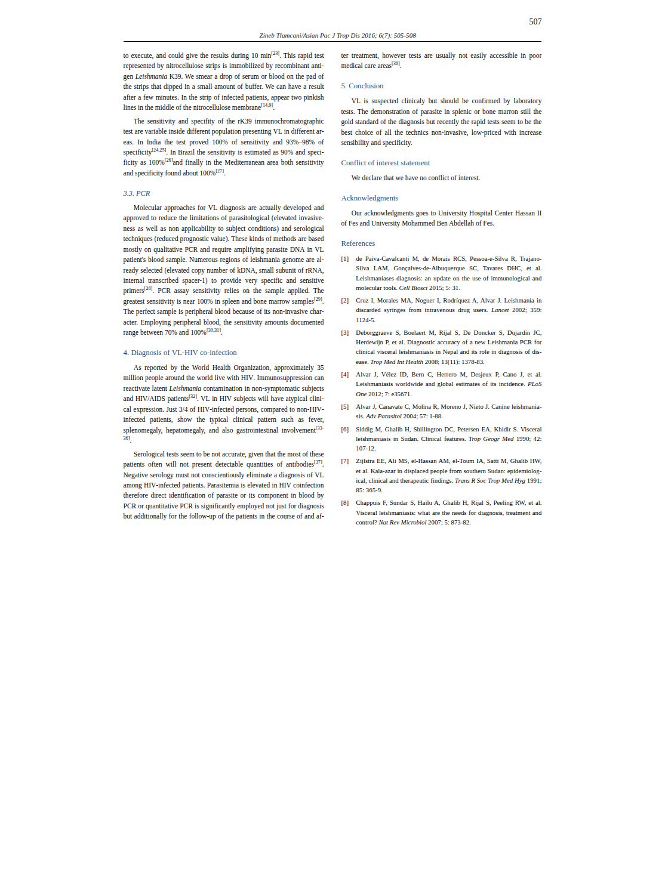507
Zineb Tlamcani/Asian Pac J Trop Dis 2016; 6(7): 505-508
to execute, and could give the results during 10 min[23]. This rapid test represented by nitrocellulose strips is immobilized by recombinant antigen Leishmania K39. We smear a drop of serum or blood on the pad of the strips that dipped in a small amount of buffer. We can have a result after a few minutes. In the strip of infected patients, appear two pinkish lines in the middle of the nitrocellulose membrane[14,9].
The sensitivity and specifity of the rK39 immunochromatographic test are variable inside different population presenting VL in different areas. In India the test proved 100% of sensitivity and 93%–98% of specificity[24,25]. In Brazil the sensitivity is estimated as 90% and specificity as 100%[26]and finally in the Mediterranean area both sensitivity and specificity found about 100%[27].
3.3. PCR
Molecular approaches for VL diagnosis are actually developed and approved to reduce the limitations of parasitological (elevated invasiveness as well as non applicability to subject conditions) and serological techniques (reduced prognostic value). These kinds of methods are based mostly on qualitative PCR and require amplifying parasite DNA in VL patient's blood sample. Numerous regions of leishmania genome are already selected (elevated copy number of kDNA, small subunit of rRNA, internal transcribed spacer-1) to provide very specific and sensitive primers[28]. PCR assay sensitivity relies on the sample applied. The greatest sensitivity is near 100% in spleen and bone marrow samples[29]. The perfect sample is peripheral blood because of its non-invasive character. Employing peripheral blood, the sensitivity amounts documented range between 70% and 100%[30,31].
4. Diagnosis of VL-HIV co-infection
As reported by the World Health Organization, approximately 35 million people around the world live with HIV. Immunosuppression can reactivate latent Leishmania contamination in non-symptomatic subjects and HIV/AIDS patients[32]. VL in HIV subjects will have atypical clinical expression. Just 3/4 of HIV-infected persons, compared to non-HIV-infected patients, show the typical clinical pattern such as fever, splenomegaly, hepatomegaly, and also gastrointestinal involvement[33-36].
Serological tests seem to be not accurate, given that the most of these patients often will not present detectable quantities of antibodies[37]. Negative serology must not conscientiously eliminate a diagnosis of VL among HIV-infected patients. Parasitemia is elevated in HIV coinfection therefore direct identification of parasite or its component in blood by PCR or quantitative PCR is significantly employed not just for diagnosis but additionally for the follow-up of the patients in the course of and after treatment, however tests are usually not easily accessible in poor medical care areas[38].
5. Conclusion
VL is suspected clinicaly but should be confirmed by laboratory tests. The demonstration of parasite in splenic or bone marron still the gold standard of the diagnosis but recently the rapid tests seem to be the best choice of all the technics non-invasive, low-priced with increase sensibility and specificity.
Conflict of interest statement
We declare that we have no conflict of interest.
Acknowledgments
Our acknowledgments goes to University Hospital Center Hassan II of Fes and University Mohammed Ben Abdellah of Fes.
References
[1] de Paiva-Cavalcanti M, de Morais RCS, Pessoa-e-Silva R, Trajano-Silva LAM, Gonçalves-de-Albuquerque SC, Tavares DHC, et al. Leishmaniases diagnosis: an update on the use of immunological and molecular tools. Cell Biosci 2015; 5: 31.
[2] Cruz I, Morales MA, Noguer I, Rodríquez A, Alvar J. Leishmania in discarded syringes from intravenous drug users. Lancet 2002; 359: 1124-5.
[3] Deborggraeve S, Boelaert M, Rijal S, De Doncker S, Dujardin JC, Herdewijn P, et al. Diagnostic accuracy of a new Leishmania PCR for clinical visceral leishmaniasis in Nepal and its role in diagnosis of disease. Trop Med Int Health 2008; 13(11): 1378-83.
[4] Alvar J, Vélez ID, Bern C, Herrero M, Desjeux P, Cano J, et al. Leishmaniasis worldwide and global estimates of its incidence. PLoS One 2012; 7: e35671.
[5] Alvar J, Canavate C, Molina R, Moreno J, Nieto J. Canine leishmaniasis. Adv Parasitol 2004; 57: 1-88.
[6] Siddig M, Ghalib H, Shillington DC, Petersen EA, Khidir S. Visceral leishmaniasis in Sudan. Clinical features. Trop Geogr Med 1990; 42: 107-12.
[7] Zijlstra EE, Ali MS, el-Hassan AM, el-Toum IA, Satti M, Ghalib HW, et al. Kala-azar in displaced people from southern Sudan: epidemiological, clinical and therapeutic findings. Trans R Soc Trop Med Hyg 1991; 85: 365-9.
[8] Chappuis F, Sundar S, Hailu A, Ghalib H, Rijal S, Peeling RW, et al. Visceral leishmaniasis: what are the needs for diagnosis, treatment and control? Nat Rev Microbiol 2007; 5: 873-82.